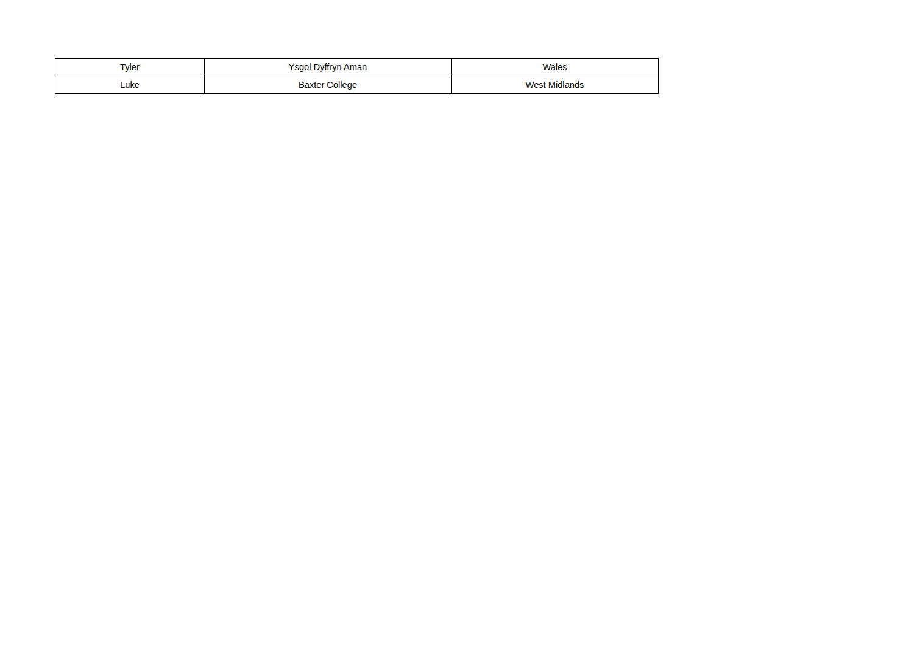| Tyler | Ysgol Dyffryn Aman | Wales |
| Luke | Baxter College | West Midlands |